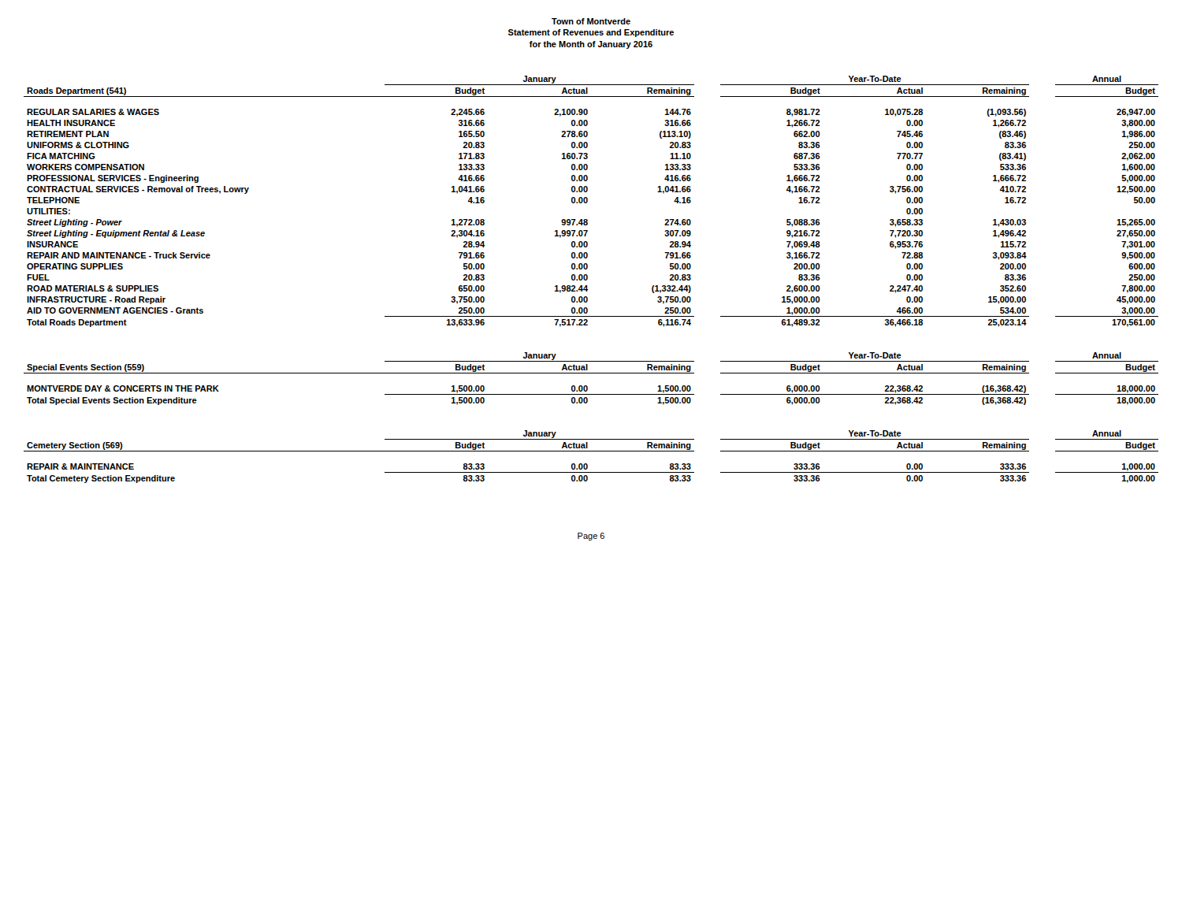Town of Montverde
Statement of Revenues and Expenditure
for the Month of January 2016
| | January | | Year-To-Date | | Annual |
| Roads Department (541) | Budget | Actual | Remaining | | Budget | Actual | Remaining | | Budget |
| REGULAR SALARIES & WAGES | 2,245.66 | 2,100.90 | 144.76 | | 8,981.72 | 10,075.28 | (1,093.56) | | 26,947.00 |
| HEALTH INSURANCE | 316.66 | 0.00 | 316.66 | | 1,266.72 | 0.00 | 1,266.72 | | 3,800.00 |
| RETIREMENT PLAN | 165.50 | 278.60 | (113.10) | | 662.00 | 745.46 | (83.46) | | 1,986.00 |
| UNIFORMS & CLOTHING | 20.83 | 0.00 | 20.83 | | 83.36 | 0.00 | 83.36 | | 250.00 |
| FICA MATCHING | 171.83 | 160.73 | 11.10 | | 687.36 | 770.77 | (83.41) | | 2,062.00 |
| WORKERS COMPENSATION | 133.33 | 0.00 | 133.33 | | 533.36 | 0.00 | 533.36 | | 1,600.00 |
| PROFESSIONAL SERVICES - Engineering | 416.66 | 0.00 | 416.66 | | 1,666.72 | 0.00 | 1,666.72 | | 5,000.00 |
| CONTRACTUAL SERVICES - Removal of Trees, Lowry | 1,041.66 | 0.00 | 1,041.66 | | 4,166.72 | 3,756.00 | 410.72 | | 12,500.00 |
| TELEPHONE | 4.16 | 0.00 | 4.16 | | 16.72 | 0.00 | 16.72 | | 50.00 |
| UTILITIES: | | | | | | 0.00 | | | |
| Street Lighting - Power | 1,272.08 | 997.48 | 274.60 | | 5,088.36 | 3,658.33 | 1,430.03 | | 15,265.00 |
| Street Lighting - Equipment Rental & Lease | 2,304.16 | 1,997.07 | 307.09 | | 9,216.72 | 7,720.30 | 1,496.42 | | 27,650.00 |
| INSURANCE | 28.94 | 0.00 | 28.94 | | 7,069.48 | 6,953.76 | 115.72 | | 7,301.00 |
| REPAIR AND MAINTENANCE - Truck Service | 791.66 | 0.00 | 791.66 | | 3,166.72 | 72.88 | 3,093.84 | | 9,500.00 |
| OPERATING SUPPLIES | 50.00 | 0.00 | 50.00 | | 200.00 | 0.00 | 200.00 | | 600.00 |
| FUEL | 20.83 | 0.00 | 20.83 | | 83.36 | 0.00 | 83.36 | | 250.00 |
| ROAD MATERIALS & SUPPLIES | 650.00 | 1,982.44 | (1,332.44) | | 2,600.00 | 2,247.40 | 352.60 | | 7,800.00 |
| INFRASTRUCTURE - Road Repair | 3,750.00 | 0.00 | 3,750.00 | | 15,000.00 | 0.00 | 15,000.00 | | 45,000.00 |
| AID TO GOVERNMENT AGENCIES - Grants | 250.00 | 0.00 | 250.00 | | 1,000.00 | 466.00 | 534.00 | | 3,000.00 |
| Total Roads Department | 13,633.96 | 7,517.22 | 6,116.74 | | 61,489.32 | 36,466.18 | 25,023.14 | | 170,561.00 |
| | January | | Year-To-Date | | Annual |
| Special Events Section (559) | Budget | Actual | Remaining | | Budget | Actual | Remaining | | Budget |
| MONTVERDE DAY & CONCERTS IN THE PARK | 1,500.00 | 0.00 | 1,500.00 | | 6,000.00 | 22,368.42 | (16,368.42) | | 18,000.00 |
| Total Special Events Section Expenditure | 1,500.00 | 0.00 | 1,500.00 | | 6,000.00 | 22,368.42 | (16,368.42) | | 18,000.00 |
| | January | | Year-To-Date | | Annual |
| Cemetery Section (569) | Budget | Actual | Remaining | | Budget | Actual | Remaining | | Budget |
| REPAIR & MAINTENANCE | 83.33 | 0.00 | 83.33 | | 333.36 | 0.00 | 333.36 | | 1,000.00 |
| Total Cemetery Section Expenditure | 83.33 | 0.00 | 83.33 | | 333.36 | 0.00 | 333.36 | | 1,000.00 |
Page 6